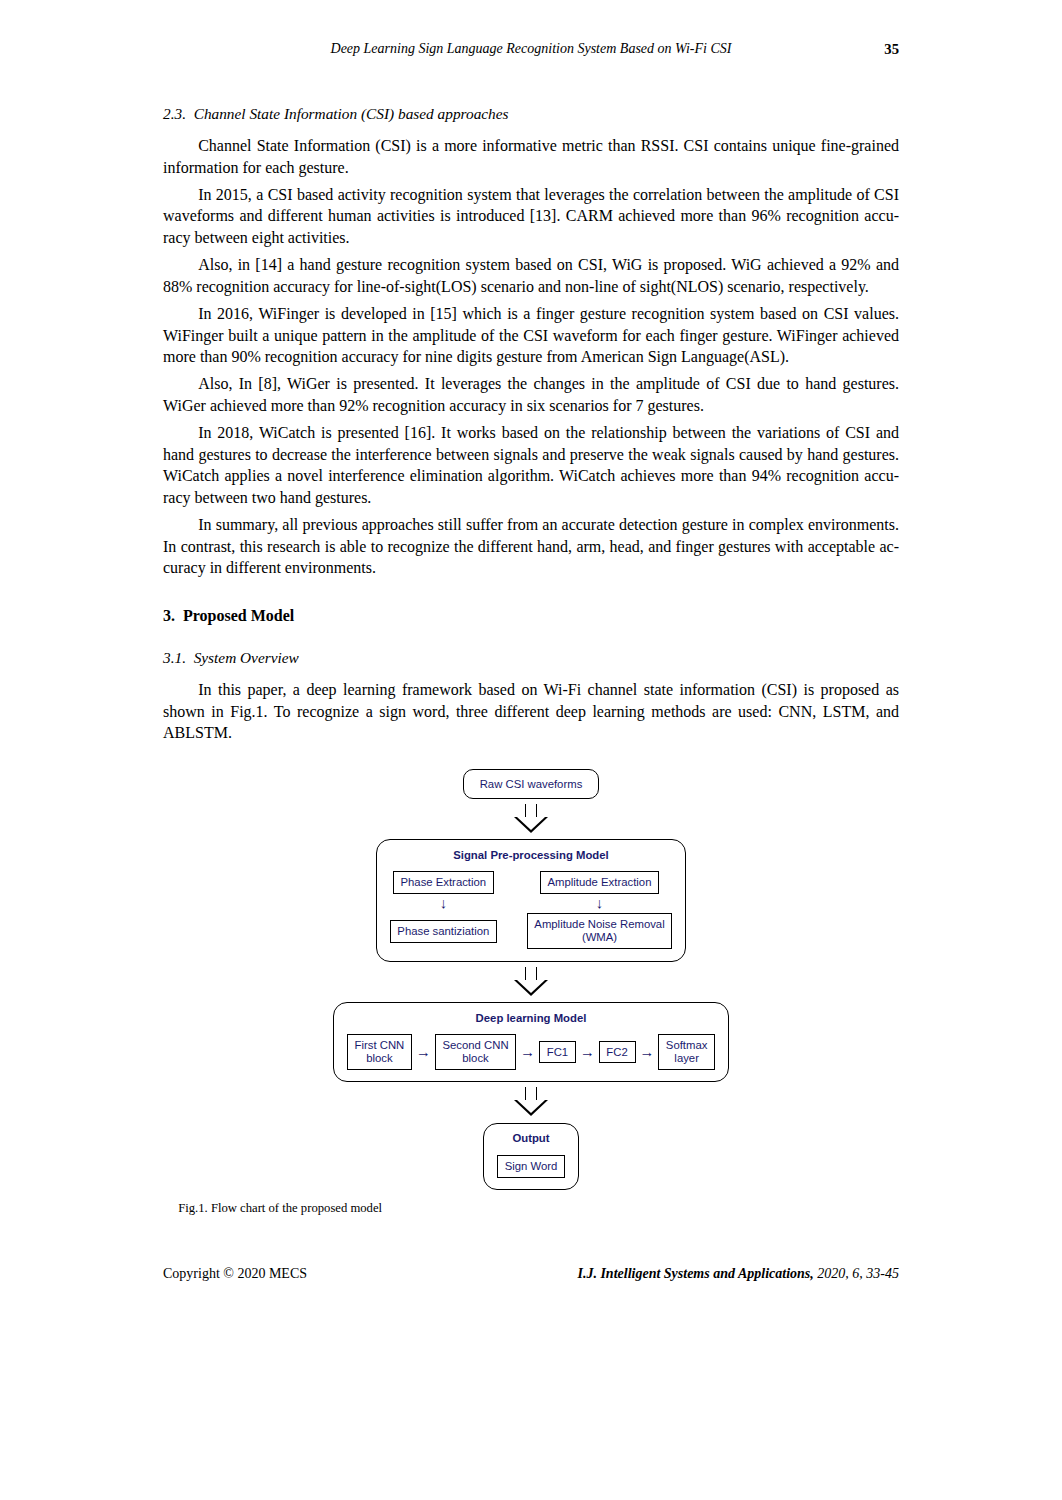Deep Learning Sign Language Recognition System Based on Wi-Fi CSI 35
2.3. Channel State Information (CSI) based approaches
Channel State Information (CSI) is a more informative metric than RSSI. CSI contains unique fine-grained information for each gesture.
In 2015, a CSI based activity recognition system that leverages the correlation between the amplitude of CSI waveforms and different human activities is introduced [13]. CARM achieved more than 96% recognition accuracy between eight activities.
Also, in [14] a hand gesture recognition system based on CSI, WiG is proposed. WiG achieved a 92% and 88% recognition accuracy for line-of-sight(LOS) scenario and non-line of sight(NLOS) scenario, respectively.
In 2016, WiFinger is developed in [15] which is a finger gesture recognition system based on CSI values. WiFinger built a unique pattern in the amplitude of the CSI waveform for each finger gesture. WiFinger achieved more than 90% recognition accuracy for nine digits gesture from American Sign Language(ASL).
Also, In [8], WiGer is presented. It leverages the changes in the amplitude of CSI due to hand gestures. WiGer achieved more than 92% recognition accuracy in six scenarios for 7 gestures.
In 2018, WiCatch is presented [16]. It works based on the relationship between the variations of CSI and hand gestures to decrease the interference between signals and preserve the weak signals caused by hand gestures. WiCatch applies a novel interference elimination algorithm. WiCatch achieves more than 94% recognition accuracy between two hand gestures.
In summary, all previous approaches still suffer from an accurate detection gesture in complex environments. In contrast, this research is able to recognize the different hand, arm, head, and finger gestures with acceptable accuracy in different environments.
3. Proposed Model
3.1. System Overview
In this paper, a deep learning framework based on Wi-Fi channel state information (CSI) is proposed as shown in Fig.1. To recognize a sign word, three different deep learning methods are used: CNN, LSTM, and ABLSTM.
Raw CSI waveforms
Signal Pre-processing Model
Phase Extraction
Amplitude Extraction
↓
↓
Phase santiziation
Amplitude Noise Removal
(WMA)
Deep learning Model
First CNN
block → Second CNN
block → FC1 → FC2 → Softmax
layer
Output
Sign Word
Fig.1. Flow chart of the proposed model
Copyright © 2020 MECS I.J. Intelligent Systems and Applications, 2020, 6, 33-45